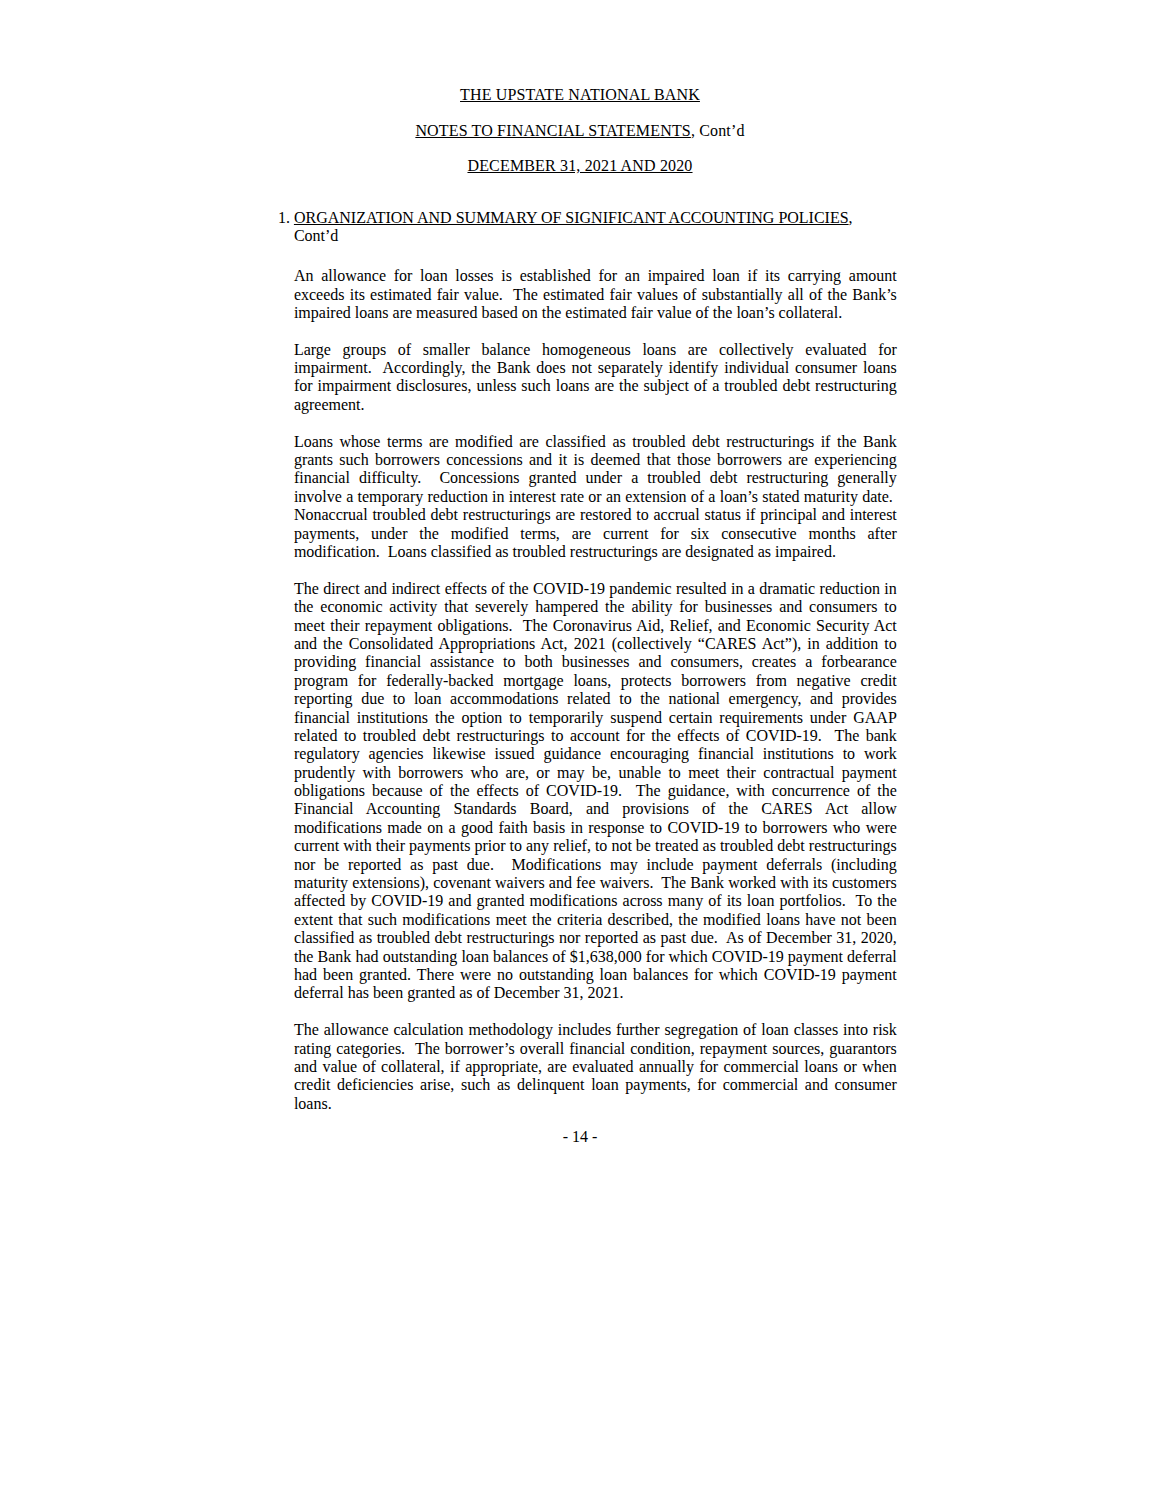THE UPSTATE NATIONAL BANK
NOTES TO FINANCIAL STATEMENTS, Cont’d
DECEMBER 31, 2021 AND 2020
ORGANIZATION AND SUMMARY OF SIGNIFICANT ACCOUNTING POLICIES, Cont’d
An allowance for loan losses is established for an impaired loan if its carrying amount exceeds its estimated fair value. The estimated fair values of substantially all of the Bank’s impaired loans are measured based on the estimated fair value of the loan’s collateral.
Large groups of smaller balance homogeneous loans are collectively evaluated for impairment. Accordingly, the Bank does not separately identify individual consumer loans for impairment disclosures, unless such loans are the subject of a troubled debt restructuring agreement.
Loans whose terms are modified are classified as troubled debt restructurings if the Bank grants such borrowers concessions and it is deemed that those borrowers are experiencing financial difficulty. Concessions granted under a troubled debt restructuring generally involve a temporary reduction in interest rate or an extension of a loan’s stated maturity date. Nonaccrual troubled debt restructurings are restored to accrual status if principal and interest payments, under the modified terms, are current for six consecutive months after modification. Loans classified as troubled restructurings are designated as impaired.
The direct and indirect effects of the COVID-19 pandemic resulted in a dramatic reduction in the economic activity that severely hampered the ability for businesses and consumers to meet their repayment obligations. The Coronavirus Aid, Relief, and Economic Security Act and the Consolidated Appropriations Act, 2021 (collectively “CARES Act”), in addition to providing financial assistance to both businesses and consumers, creates a forbearance program for federally-backed mortgage loans, protects borrowers from negative credit reporting due to loan accommodations related to the national emergency, and provides financial institutions the option to temporarily suspend certain requirements under GAAP related to troubled debt restructurings to account for the effects of COVID-19. The bank regulatory agencies likewise issued guidance encouraging financial institutions to work prudently with borrowers who are, or may be, unable to meet their contractual payment obligations because of the effects of COVID-19. The guidance, with concurrence of the Financial Accounting Standards Board, and provisions of the CARES Act allow modifications made on a good faith basis in response to COVID-19 to borrowers who were current with their payments prior to any relief, to not be treated as troubled debt restructurings nor be reported as past due. Modifications may include payment deferrals (including maturity extensions), covenant waivers and fee waivers. The Bank worked with its customers affected by COVID-19 and granted modifications across many of its loan portfolios. To the extent that such modifications meet the criteria described, the modified loans have not been classified as troubled debt restructurings nor reported as past due. As of December 31, 2020, the Bank had outstanding loan balances of $1,638,000 for which COVID-19 payment deferral had been granted. There were no outstanding loan balances for which COVID-19 payment deferral has been granted as of December 31, 2021.
The allowance calculation methodology includes further segregation of loan classes into risk rating categories. The borrower’s overall financial condition, repayment sources, guarantors and value of collateral, if appropriate, are evaluated annually for commercial loans or when credit deficiencies arise, such as delinquent loan payments, for commercial and consumer loans.
- 14 -